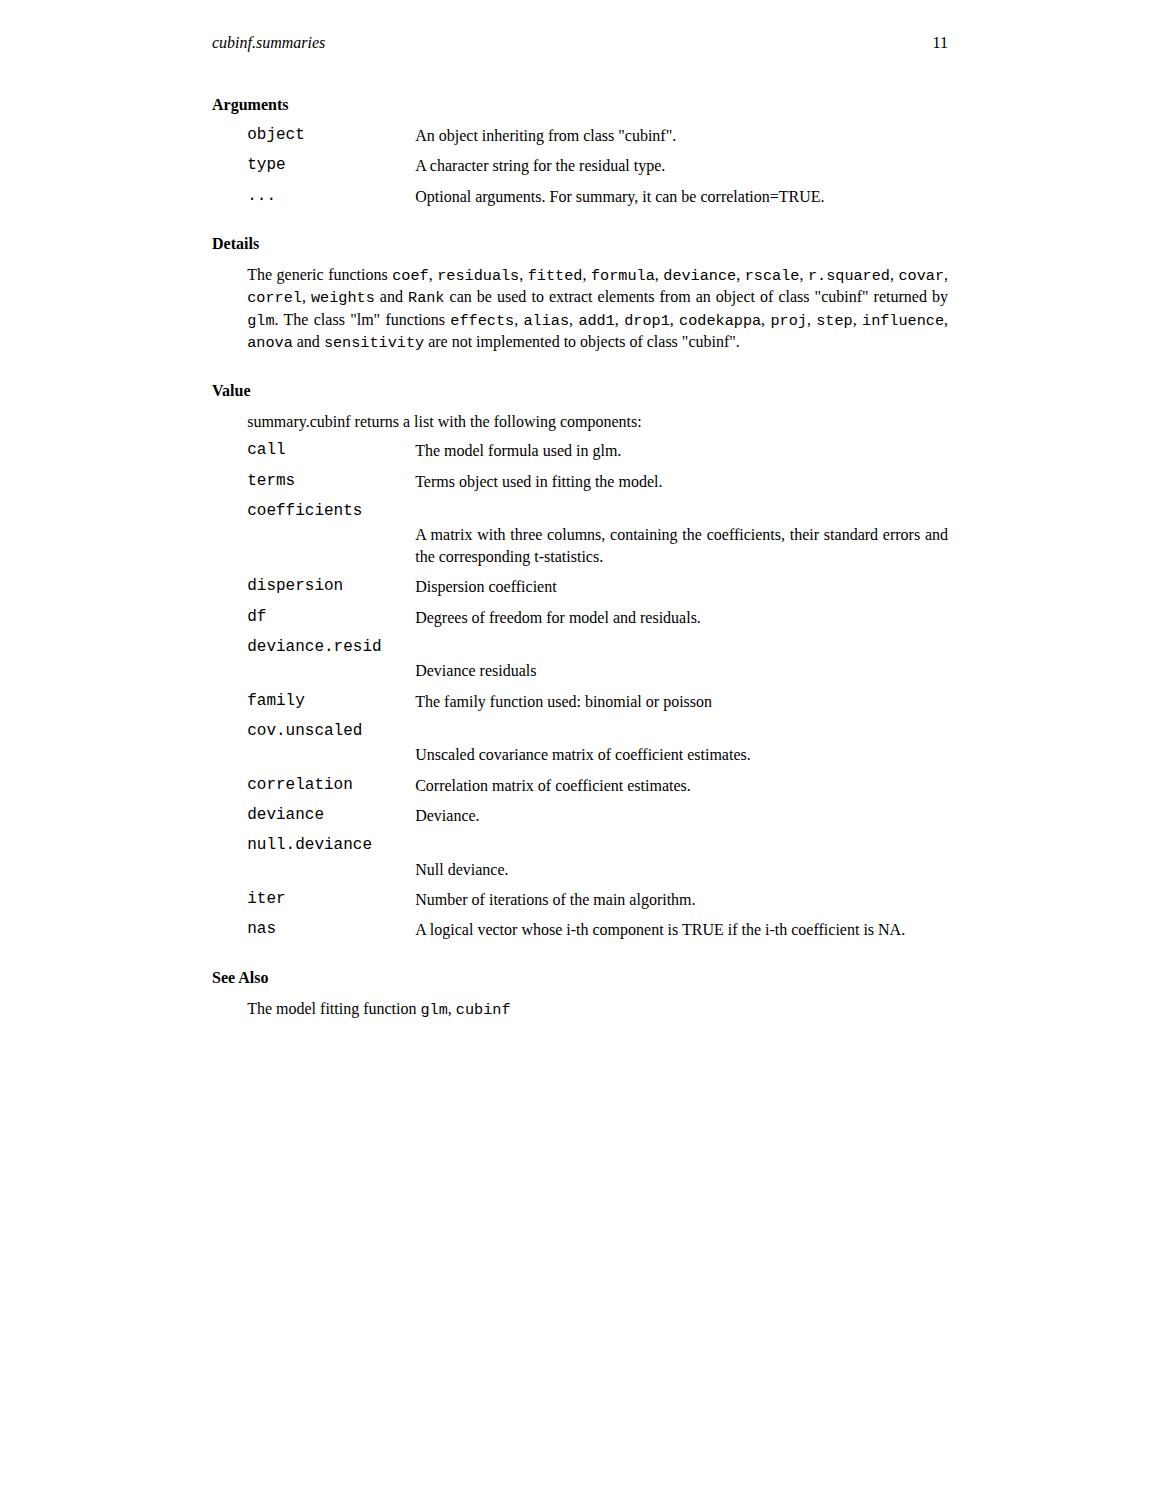cubinf.summaries 11
Arguments
object
An object inheriting from class "cubinf".
type
A character string for the residual type.
...
Optional arguments. For summary, it can be correlation=TRUE.
Details
The generic functions coef, residuals, fitted, formula, deviance, rscale, r.squared, covar, correl, weights and Rank can be used to extract elements from an object of class "cubinf" returned by glm. The class "lm" functions effects, alias, add1, drop1, codekappa, proj, step, influence, anova and sensitivity are not implemented to objects of class "cubinf".
Value
summary.cubinf returns a list with the following components:
call
The model formula used in glm.
terms
Terms object used in fitting the model.
coefficients
A matrix with three columns, containing the coefficients, their standard errors and the corresponding t-statistics.
dispersion
Dispersion coefficient
df
Degrees of freedom for model and residuals.
deviance.resid
Deviance residuals
family
The family function used: binomial or poisson
cov.unscaled
Unscaled covariance matrix of coefficient estimates.
correlation
Correlation matrix of coefficient estimates.
deviance
Deviance.
null.deviance
Null deviance.
iter
Number of iterations of the main algorithm.
nas
A logical vector whose i-th component is TRUE if the i-th coefficient is NA.
See Also
The model fitting function glm, cubinf